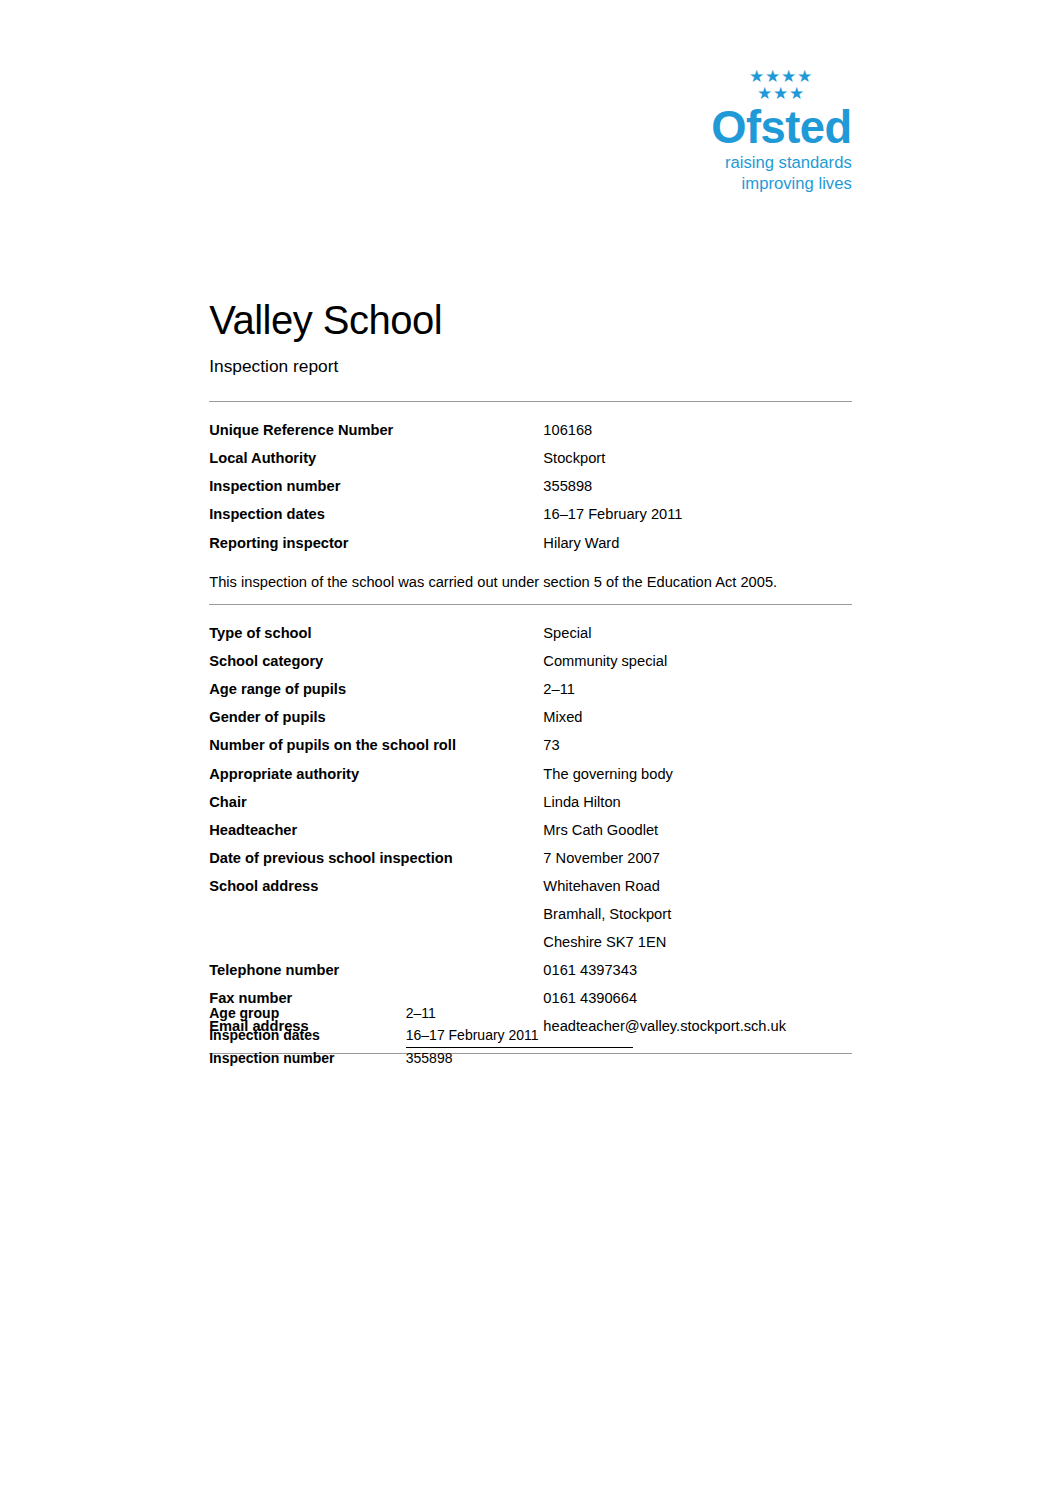★★★★
★★★
Ofsted
raising standards
improving lives
Valley School
Inspection report
| Unique Reference Number | 106168 |
| Local Authority | Stockport |
| Inspection number | 355898 |
| Inspection dates | 16–17 February 2011 |
| Reporting inspector | Hilary Ward |
This inspection of the school was carried out under section 5 of the Education Act 2005.
| Type of school | Special |
| School category | Community special |
| Age range of pupils | 2–11 |
| Gender of pupils | Mixed |
| Number of pupils on the school roll | 73 |
| Appropriate authority | The governing body |
| Chair | Linda Hilton |
| Headteacher | Mrs Cath Goodlet |
| Date of previous school inspection | 7 November 2007 |
| School address | Whitehaven Road |
| | Bramhall, Stockport |
| | Cheshire SK7 1EN |
| Telephone number | 0161 4397343 |
| Fax number | 0161 4390664 |
| Email address | headteacher@valley.stockport.sch.uk |
| Age group | 2–11 |
| Inspection dates | 16–17 February 2011 |
| Inspection number | 355898 |